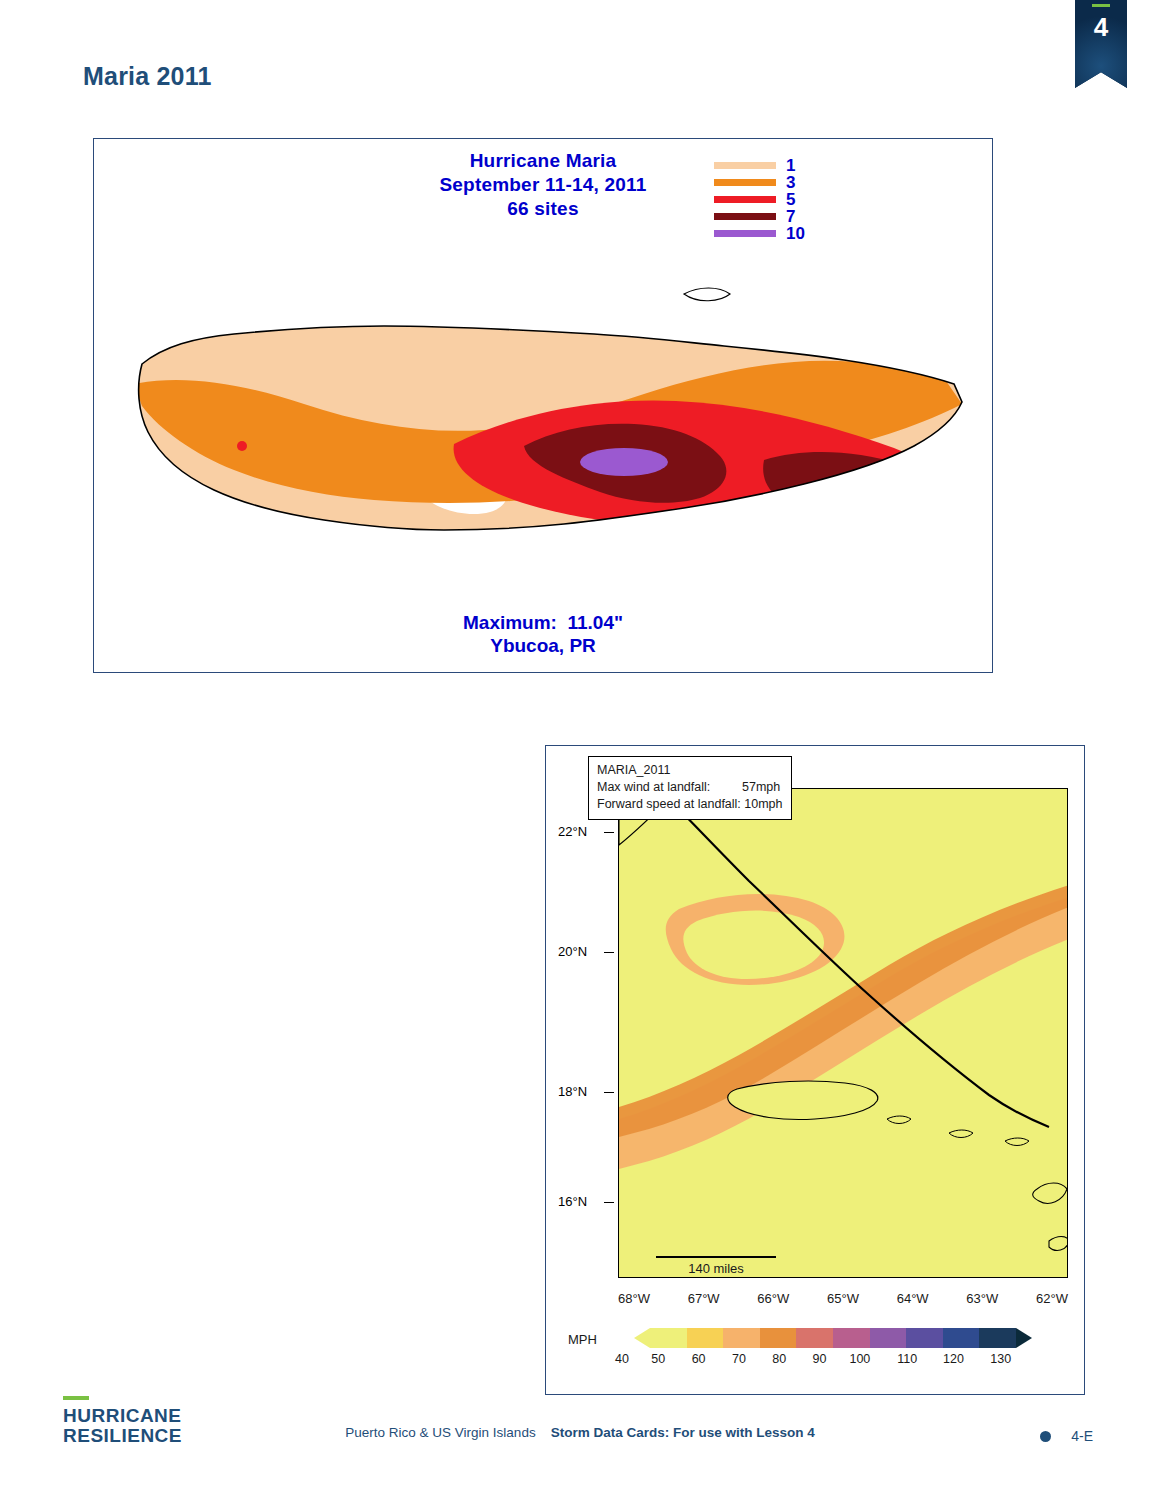Maria 2011
4
Hurricane Maria
September 11-14, 2011
66 sites
1
3
5
7
10
Maximum: 11.04"
Ybucoa, PR
22°N
20°N
18°N
16°N
MARIA_2011
Max wind at landfall:57mph
Forward speed at landfall: 10mph
140 miles
68°W 67°W 66°W 65°W 64°W 63°W 62°W
MPH
40506070 8090100110 120130
HURRICANE
RESILIENCE
Puerto Rico & US Virgin Islands Storm Data Cards: For use with Lesson 4
4-E